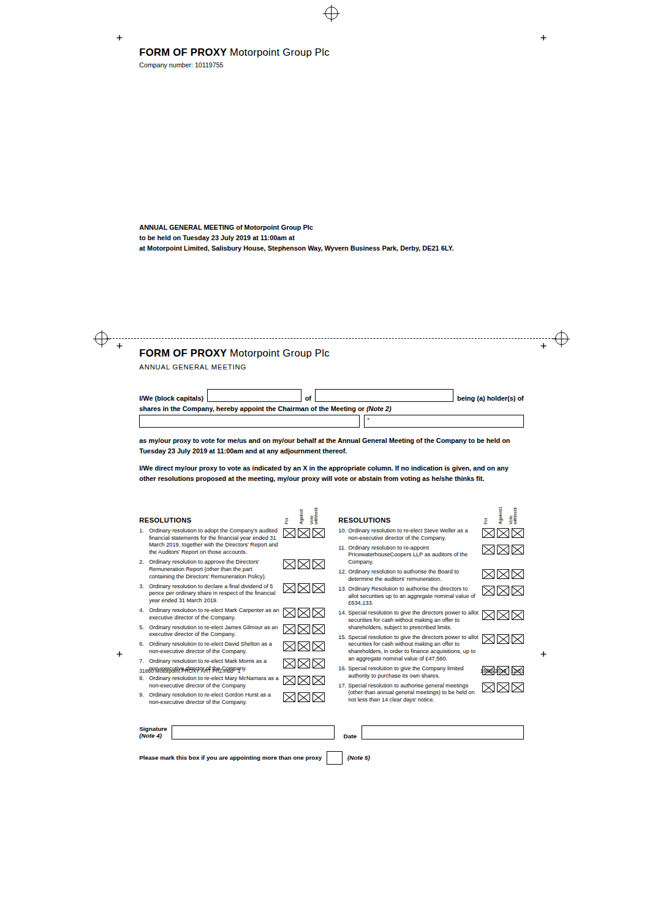+
+
+
+
+
+
FORM OF PROXY Motorpoint Group Plc
Company number: 10119755
ANNUAL GENERAL MEETING of Motorpoint Group Plc
to be held on Tuesday 23 July 2019 at 11:00am at
at Motorpoint Limited, Salisbury House, Stephenson Way, Wyvern Business Park, Derby, DE21 6LY.
FORM OF PROXY Motorpoint Group Plc
ANNUAL GENERAL MEETING
I/We (block capitals) of being (a) holder(s) of
shares in the Company, hereby appoint the Chairman of the Meeting or (Note 2)
*
as my/our proxy to vote for me/us and on my/our behalf at the Annual General Meeting of the Company to be held on Tuesday 23 July 2019 at 11:00am and at any adjournment thereof.
I/We direct my/our proxy to vote as indicated by an X in the appropriate column. If no indication is given, and on any other resolutions proposed at the meeting, my/our proxy will vote or abstain from voting as he/she thinks fit.
RESOLUTIONS
For
Against
Vote
withheld
1. Ordinary resolution to adopt the Company’s audited financial statements for the financial year ended 31 March 2019, together with the Directors’ Report and the Auditors’ Report on those accounts.
2. Ordinary resolution to approve the Directors’ Remuneration Report (other than the part containing the Directors’ Remuneration Policy).
3. Ordinary resolution to declare a final dividend of 5 pence per ordinary share in respect of the financial year ended 31 March 2019.
4. Ordinary resolution to re-elect Mark Carpenter as an executive director of the Company.
5. Ordinary resolution to re-elect James Gilmour as an executive director of the Company.
6. Ordinary resolution to re-elect David Shelton as a non-executive director of the Company.
7. Ordinary resolution to re-elect Mark Morris as a non-executive director of the Company.
8. Ordinary resolution to re-elect Mary McNamara as a non-executive director of the Company
9. Ordinary resolution to re-elect Gordon Hurst as a non-executive director of the Company.
RESOLUTIONS
For
Against1
Vote
withheld
10. Ordinary resolution to re-elect Steve Weller as a non-executive director of the Company.
11. Ordinary resolution to re-appoint PricewaterhouseCoopers LLP as auditors of the Company.
12. Ordinary resolution to authorise the Board to determine the auditors’ remuneration.
13. Ordinary Resolution to authorise the directors to allot securities up to an aggregate nominal value of £634,133.
14. Special resolution to give the directors power to allot securities for cash without making an offer to shareholders, subject to prescribed limits.
15. Special resolution to give the directors power to allot securities for cash without making an offer to shareholders, in order to finance acquisitions, up to an aggregate nominal value of £47,560.
16. Special resolution to give the Company limited authority to purchase its own shares.
17. Special resolution to authorise general meetings (other than annual general meetings) to be held on not less than 14 clear days’ notice.
Signature
(Note 4)
Date
Please mark this box if you are appointing more than one proxy (Note 5)
31860 Motorpoint PROXY ART Prf2.indd 1 19/06/2019 12:31